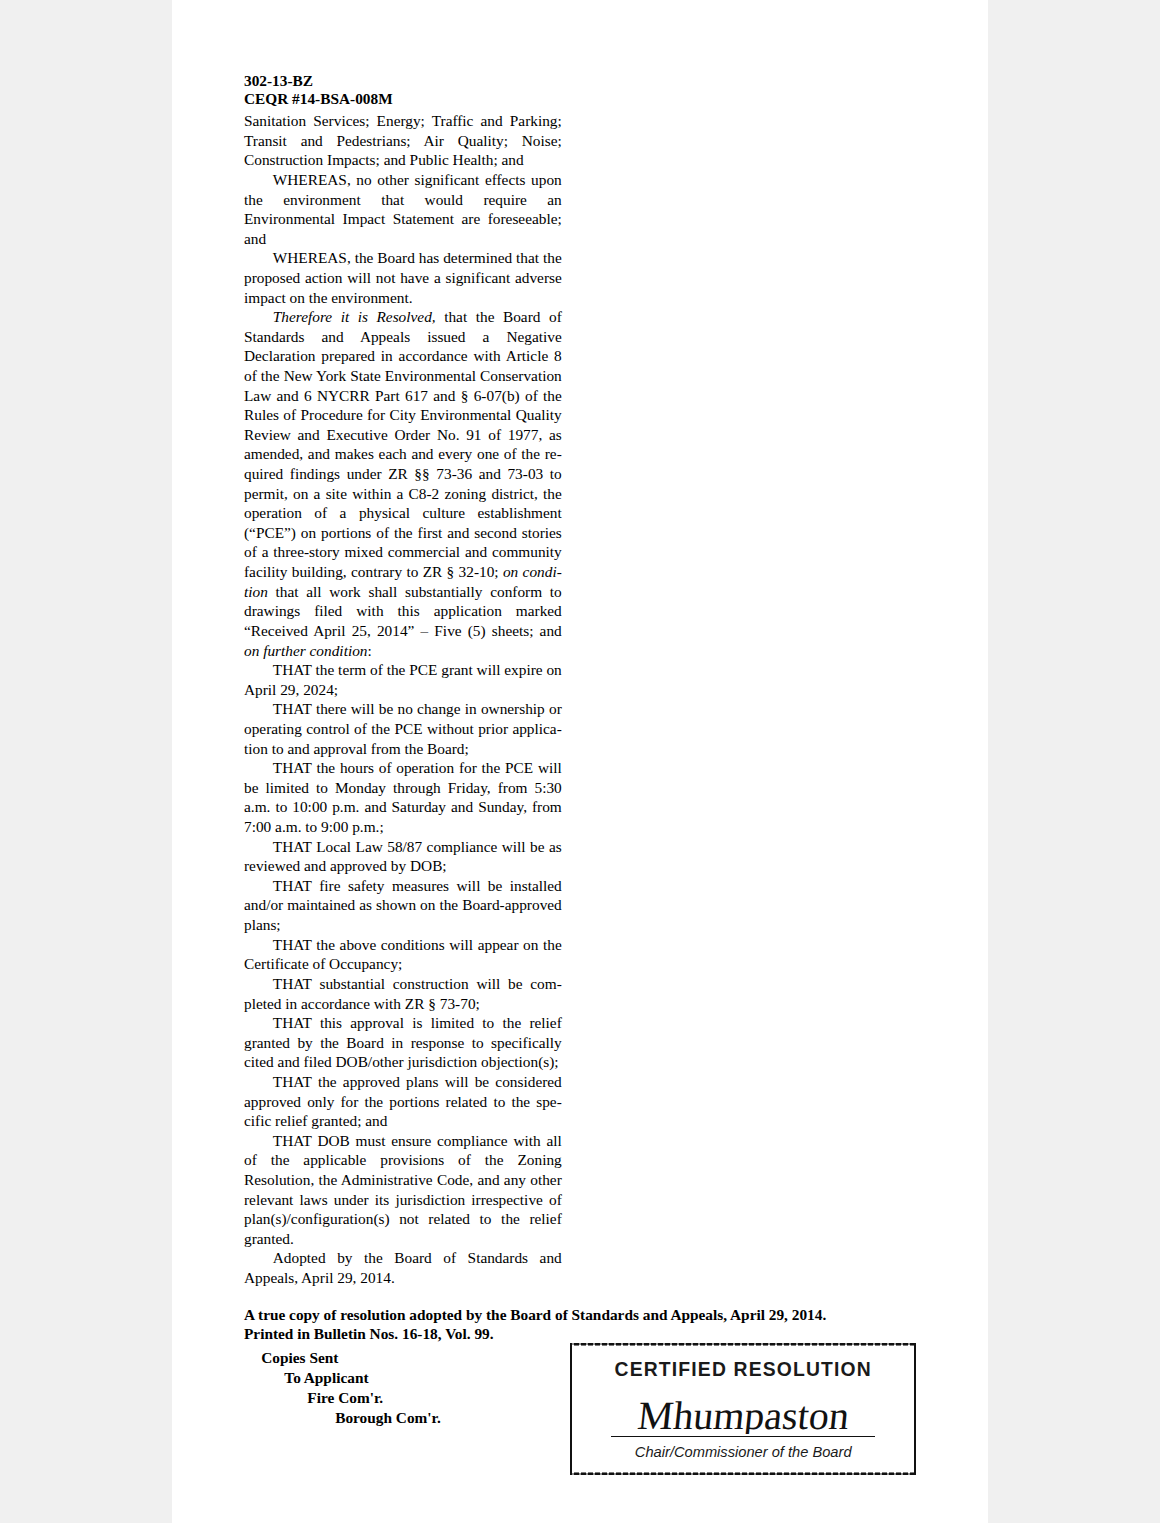302-13-BZ
CEQR #14-BSA-008M
Sanitation Services; Energy; Traffic and Parking; Transit and Pedestrians; Air Quality; Noise; Construction Impacts; and Public Health; and
WHEREAS, no other significant effects upon the environment that would require an Environmental Impact Statement are foreseeable; and
WHEREAS, the Board has determined that the proposed action will not have a significant adverse impact on the environment.
Therefore it is Resolved, that the Board of Standards and Appeals issued a Negative Declaration prepared in accordance with Article 8 of the New York State Environmental Conservation Law and 6 NYCRR Part 617 and § 6-07(b) of the Rules of Procedure for City Environmental Quality Review and Executive Order No. 91 of 1977, as amended, and makes each and every one of the required findings under ZR §§ 73-36 and 73-03 to permit, on a site within a C8-2 zoning district, the operation of a physical culture establishment (“PCE”) on portions of the first and second stories of a three-story mixed commercial and community facility building, contrary to ZR § 32-10; on condition that all work shall substantially conform to drawings filed with this application marked “Received April 25, 2014” – Five (5) sheets; and on further condition:
THAT the term of the PCE grant will expire on April 29, 2024;
THAT there will be no change in ownership or operating control of the PCE without prior application to and approval from the Board;
THAT the hours of operation for the PCE will be limited to Monday through Friday, from 5:30 a.m. to 10:00 p.m. and Saturday and Sunday, from 7:00 a.m. to 9:00 p.m.;
THAT Local Law 58/87 compliance will be as reviewed and approved by DOB;
THAT fire safety measures will be installed and/or maintained as shown on the Board-approved plans;
THAT the above conditions will appear on the Certificate of Occupancy;
THAT substantial construction will be completed in accordance with ZR § 73-70;
THAT this approval is limited to the relief granted by the Board in response to specifically cited and filed DOB/other jurisdiction objection(s);
THAT the approved plans will be considered approved only for the portions related to the specific relief granted; and
THAT DOB must ensure compliance with all of the applicable provisions of the Zoning Resolution, the Administrative Code, and any other relevant laws under its jurisdiction irrespective of plan(s)/configuration(s) not related to the relief granted.
Adopted by the Board of Standards and Appeals, April 29, 2014.
A true copy of resolution adopted by the Board of Standards and Appeals, April 29, 2014.
Printed in Bulletin Nos. 16-18, Vol. 99.
Copies Sent
To Applicant
Fire Com'r.
Borough Com'r.
CERTIFIED RESOLUTION
Mhumpaston
Chair/Commissioner of the Board